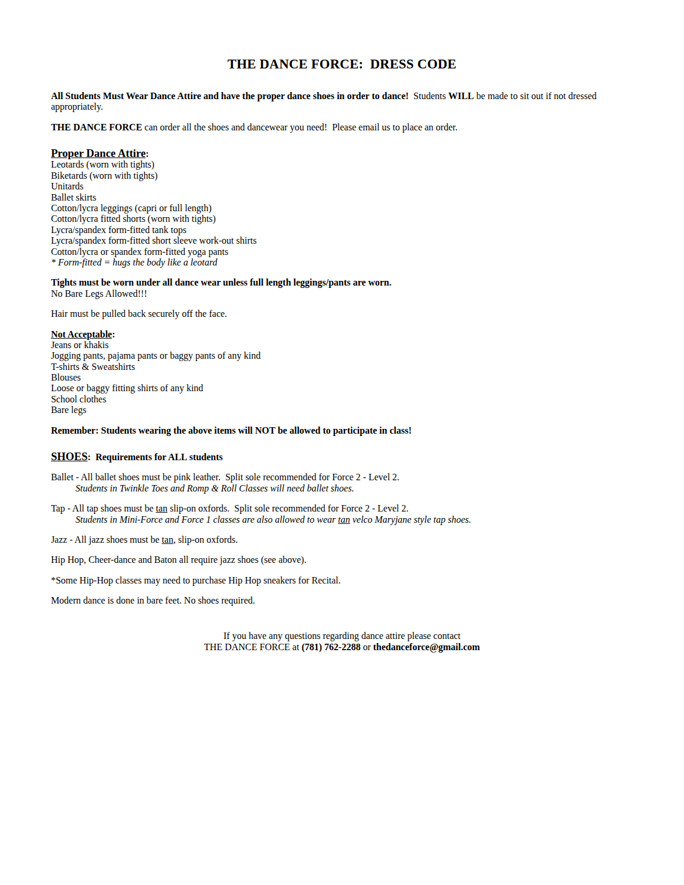THE DANCE FORCE: DRESS CODE
All Students Must Wear Dance Attire and have the proper dance shoes in order to dance! Students WILL be made to sit out if not dressed appropriately.
THE DANCE FORCE can order all the shoes and dancewear you need! Please email us to place an order.
Proper Dance Attire:
Leotards (worn with tights)
Biketards (worn with tights)
Unitards
Ballet skirts
Cotton/lycra leggings (capri or full length)
Cotton/lycra fitted shorts (worn with tights)
Lycra/spandex form-fitted tank tops
Lycra/spandex form-fitted short sleeve work-out shirts
Cotton/lycra or spandex form-fitted yoga pants
* Form-fitted = hugs the body like a leotard
Tights must be worn under all dance wear unless full length leggings/pants are worn.
No Bare Legs Allowed!!!
Hair must be pulled back securely off the face.
Not Acceptable:
Jeans or khakis
Jogging pants, pajama pants or baggy pants of any kind
T-shirts & Sweatshirts
Blouses
Loose or baggy fitting shirts of any kind
School clothes
Bare legs
Remember: Students wearing the above items will NOT be allowed to participate in class!
SHOES: Requirements for ALL students
Ballet - All ballet shoes must be pink leather. Split sole recommended for Force 2 - Level 2. Students in Twinkle Toes and Romp & Roll Classes will need ballet shoes.
Tap - All tap shoes must be tan slip-on oxfords. Split sole recommended for Force 2 - Level 2. Students in Mini-Force and Force 1 classes are also allowed to wear tan velco Maryjane style tap shoes.
Jazz - All jazz shoes must be tan, slip-on oxfords.
Hip Hop, Cheer-dance and Baton all require jazz shoes (see above).
*Some Hip-Hop classes may need to purchase Hip Hop sneakers for Recital.
Modern dance is done in bare feet. No shoes required.
If you have any questions regarding dance attire please contact
THE DANCE FORCE at (781) 762-2288 or thedanceforce@gmail.com